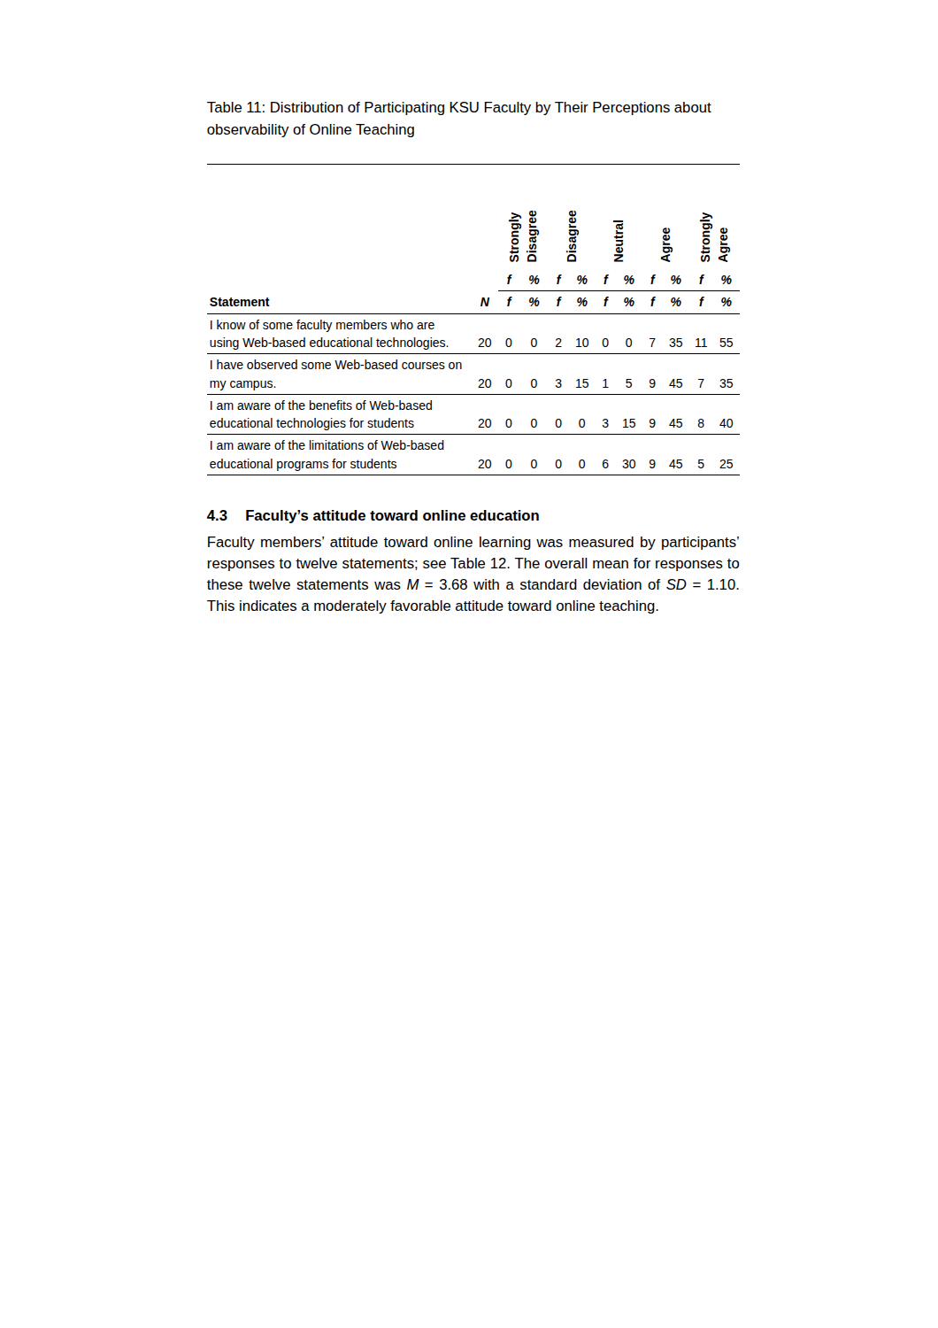Table 11: Distribution of Participating KSU Faculty by Their Perceptions about observability of Online Teaching
| | | Strongly Disagree | Disagree | Neutral | Agree | Strongly Agree |
| --- | --- | --- | --- | --- | --- | --- |
| f | % | f | % | f | % | f | % | f | % |
| Statement | N | f | % | f | % | f | % | f | % | f | % |
| I know of some faculty members who are using Web-based educational technologies. | 20 | 0 | 0 | 2 | 10 | 0 | 0 | 7 | 35 | 11 | 55 |
| I have observed some Web-based courses on my campus. | 20 | 0 | 0 | 3 | 15 | 1 | 5 | 9 | 45 | 7 | 35 |
| I am aware of the benefits of Web-based educational technologies for students | 20 | 0 | 0 | 0 | 0 | 3 | 15 | 9 | 45 | 8 | 40 |
| I am aware of the limitations of Web-based educational programs for students | 20 | 0 | 0 | 0 | 0 | 6 | 30 | 9 | 45 | 5 | 25 |
4.3 Faculty’s attitude toward online education
Faculty members’ attitude toward online learning was measured by participants’ responses to twelve statements; see Table 12. The overall mean for responses to these twelve statements was M = 3.68 with a standard deviation of SD = 1.10. This indicates a moderately favorable attitude toward online teaching.